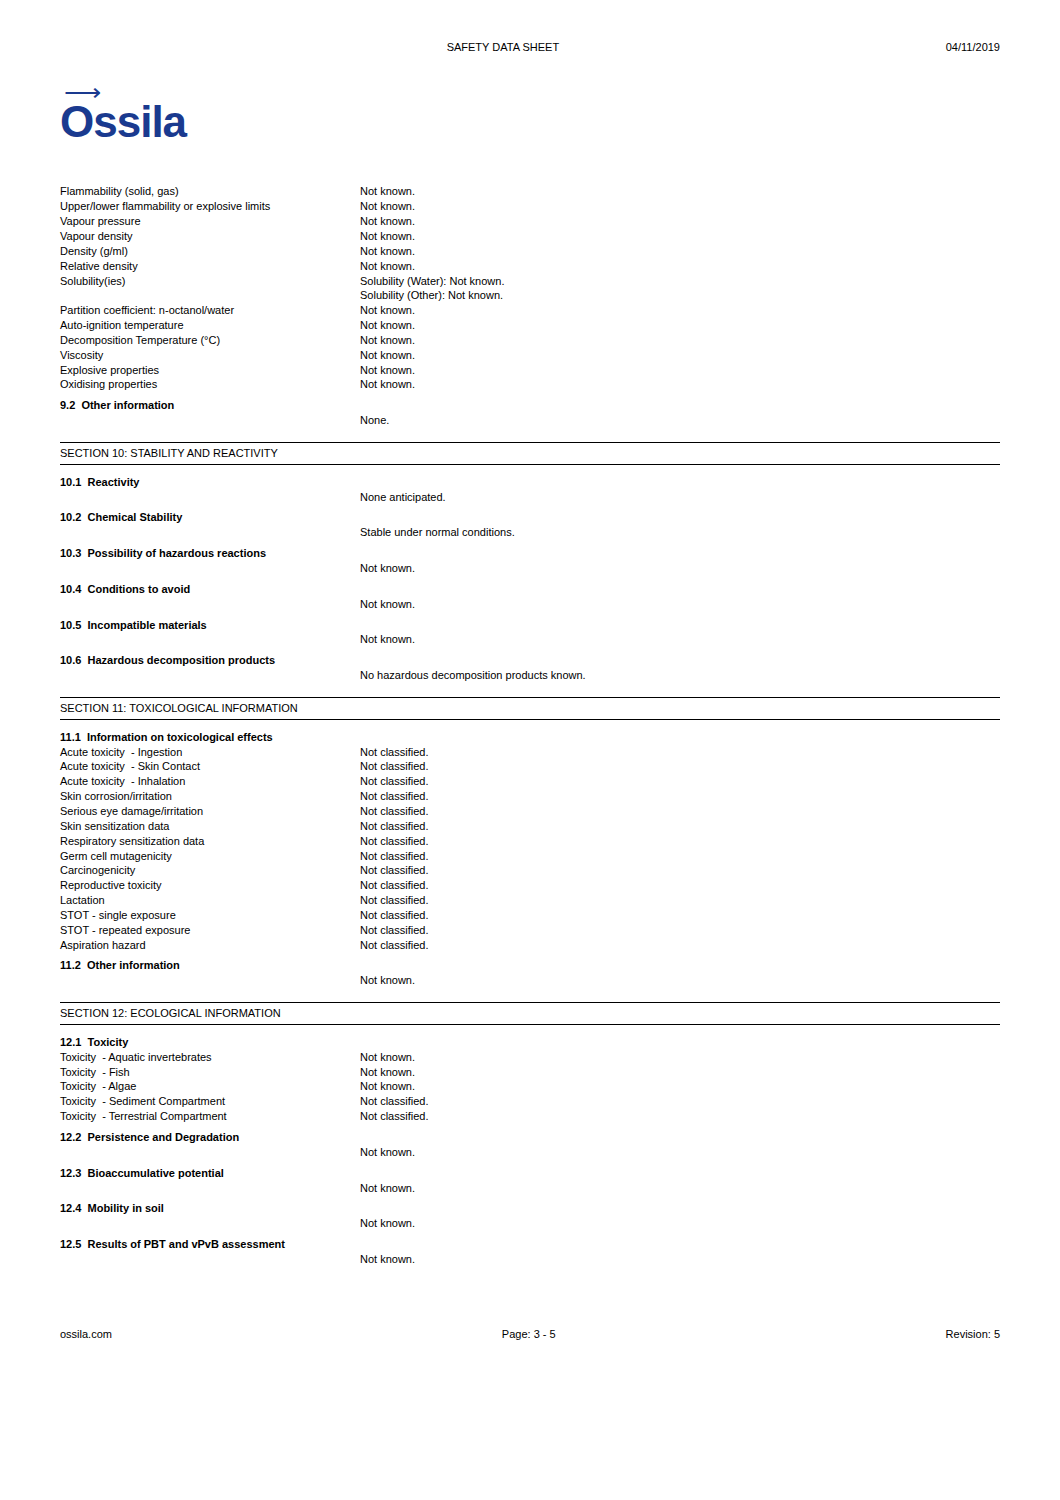SAFETY DATA SHEET
04/11/2019
⟶
Ossila
| Flammability (solid, gas) | Not known. |
| Upper/lower flammability or explosive limits | Not known. |
| Vapour pressure | Not known. |
| Vapour density | Not known. |
| Density (g/ml) | Not known. |
| Relative density | Not known. |
| Solubility(ies) | Solubility (Water): Not known. Solubility (Other): Not known. |
| Partition coefficient: n-octanol/water | Not known. |
| Auto-ignition temperature | Not known. |
| Decomposition Temperature (°C) | Not known. |
| Viscosity | Not known. |
| Explosive properties | Not known. |
| Oxidising properties | Not known. |
9.2 Other information
None.
SECTION 10: STABILITY AND REACTIVITY
10.1 Reactivity
None anticipated.
10.2 Chemical Stability
Stable under normal conditions.
10.3 Possibility of hazardous reactions
Not known.
10.4 Conditions to avoid
Not known.
10.5 Incompatible materials
Not known.
10.6 Hazardous decomposition products
No hazardous decomposition products known.
SECTION 11: TOXICOLOGICAL INFORMATION
11.1 Information on toxicological effects
| Acute toxicity - Ingestion | Not classified. |
| Acute toxicity - Skin Contact | Not classified. |
| Acute toxicity - Inhalation | Not classified. |
| Skin corrosion/irritation | Not classified. |
| Serious eye damage/irritation | Not classified. |
| Skin sensitization data | Not classified. |
| Respiratory sensitization data | Not classified. |
| Germ cell mutagenicity | Not classified. |
| Carcinogenicity | Not classified. |
| Reproductive toxicity | Not classified. |
| Lactation | Not classified. |
| STOT - single exposure | Not classified. |
| STOT - repeated exposure | Not classified. |
| Aspiration hazard | Not classified. |
11.2 Other information
Not known.
SECTION 12: ECOLOGICAL INFORMATION
12.1 Toxicity
| Toxicity - Aquatic invertebrates | Not known. |
| Toxicity - Fish | Not known. |
| Toxicity - Algae | Not known. |
| Toxicity - Sediment Compartment | Not classified. |
| Toxicity - Terrestrial Compartment | Not classified. |
12.2 Persistence and Degradation
Not known.
12.3 Bioaccumulative potential
Not known.
12.4 Mobility in soil
Not known.
12.5 Results of PBT and vPvB assessment
Not known.
ossila.com
Page: 3 - 5
Revision: 5